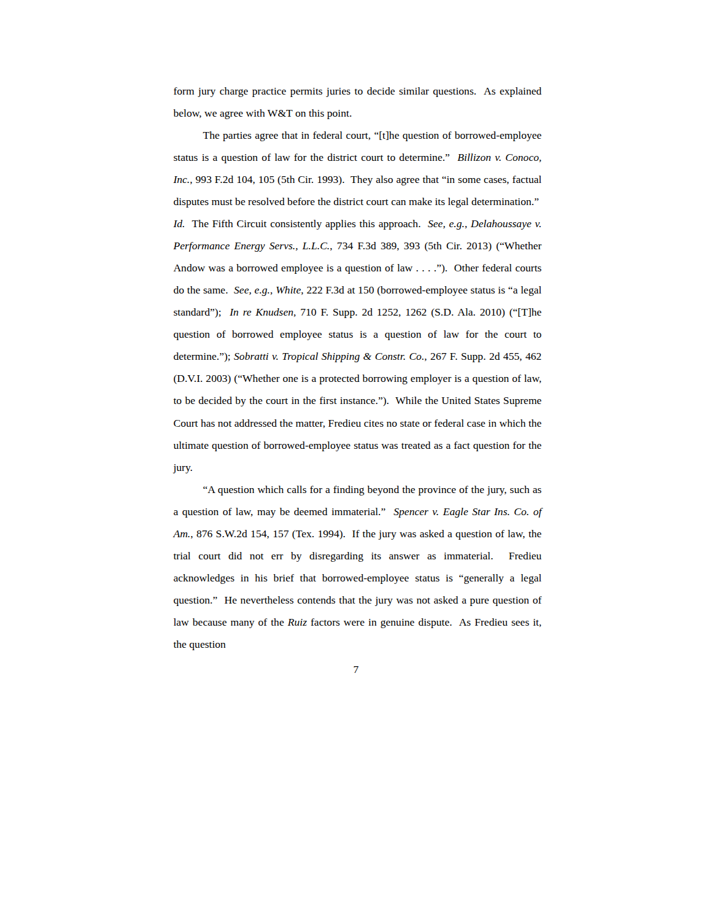form jury charge practice permits juries to decide similar questions. As explained below, we agree with W&T on this point.
The parties agree that in federal court, “[t]he question of borrowed-employee status is a question of law for the district court to determine.” Billizon v. Conoco, Inc., 993 F.2d 104, 105 (5th Cir. 1993). They also agree that “in some cases, factual disputes must be resolved before the district court can make its legal determination.” Id. The Fifth Circuit consistently applies this approach. See, e.g., Delahoussaye v. Performance Energy Servs., L.L.C., 734 F.3d 389, 393 (5th Cir. 2013) (“Whether Andow was a borrowed employee is a question of law . . . .”). Other federal courts do the same. See, e.g., White, 222 F.3d at 150 (borrowed-employee status is “a legal standard”); In re Knudsen, 710 F. Supp. 2d 1252, 1262 (S.D. Ala. 2010) (“[T]he question of borrowed employee status is a question of law for the court to determine.”); Sobratti v. Tropical Shipping & Constr. Co., 267 F. Supp. 2d 455, 462 (D.V.I. 2003) (“Whether one is a protected borrowing employer is a question of law, to be decided by the court in the first instance.”). While the United States Supreme Court has not addressed the matter, Fredieu cites no state or federal case in which the ultimate question of borrowed-employee status was treated as a fact question for the jury.
“A question which calls for a finding beyond the province of the jury, such as a question of law, may be deemed immaterial.” Spencer v. Eagle Star Ins. Co. of Am., 876 S.W.2d 154, 157 (Tex. 1994). If the jury was asked a question of law, the trial court did not err by disregarding its answer as immaterial. Fredieu acknowledges in his brief that borrowed-employee status is “generally a legal question.” He nevertheless contends that the jury was not asked a pure question of law because many of the Ruiz factors were in genuine dispute. As Fredieu sees it, the question
7